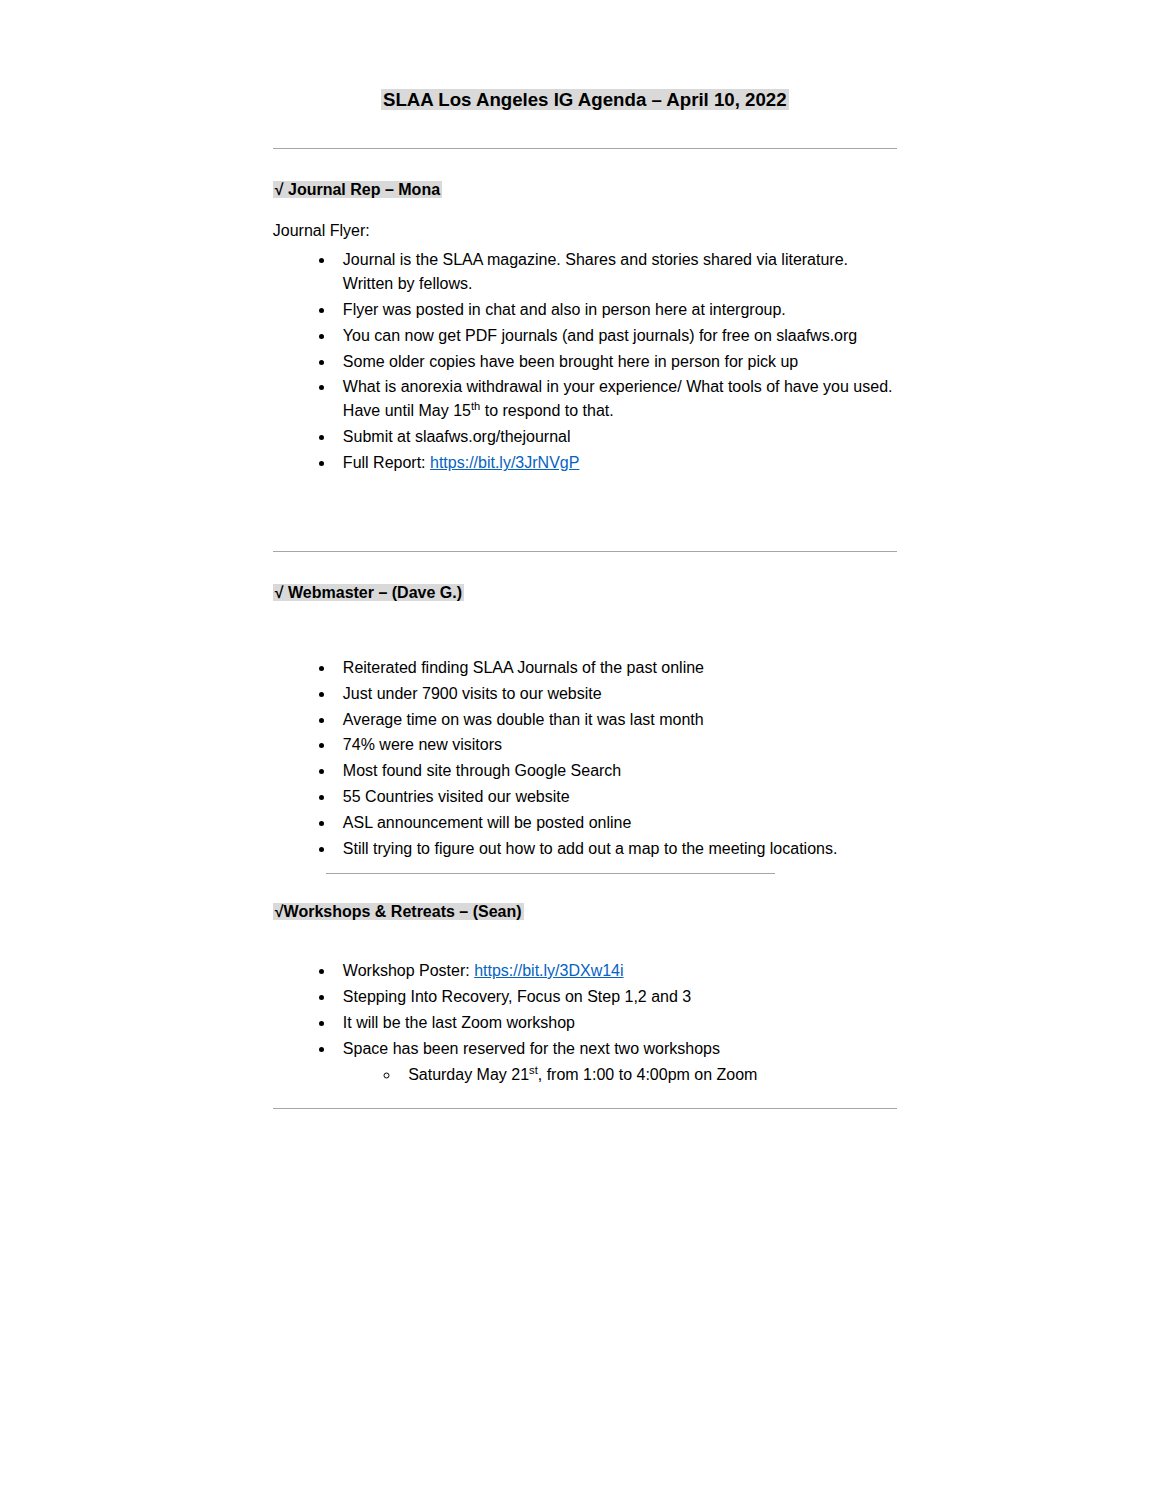SLAA Los Angeles IG Agenda – April 10, 2022
√ Journal Rep – Mona
Journal Flyer:
Journal is the SLAA magazine. Shares and stories shared via literature. Written by fellows.
Flyer was posted in chat and also in person here at intergroup.
You can now get PDF journals (and past journals) for free on slaafws.org
Some older copies have been brought here in person for pick up
What is anorexia withdrawal in your experience/ What tools of have you used. Have until May 15th to respond to that.
Submit at slaafws.org/thejournal
Full Report: https://bit.ly/3JrNVgP
√ Webmaster – (Dave G.)
Reiterated finding SLAA Journals of the past online
Just under 7900 visits to our website
Average time on was double than it was last month
74% were new visitors
Most found site through Google Search
55 Countries visited our website
ASL announcement will be posted online
Still trying to figure out how to add out a map to the meeting locations.
√Workshops & Retreats – (Sean)
Workshop Poster: https://bit.ly/3DXw14i
Stepping Into Recovery, Focus on Step 1,2 and 3
It will be the last Zoom workshop
Space has been reserved for the next two workshops
Saturday May 21st, from 1:00 to 4:00pm on Zoom